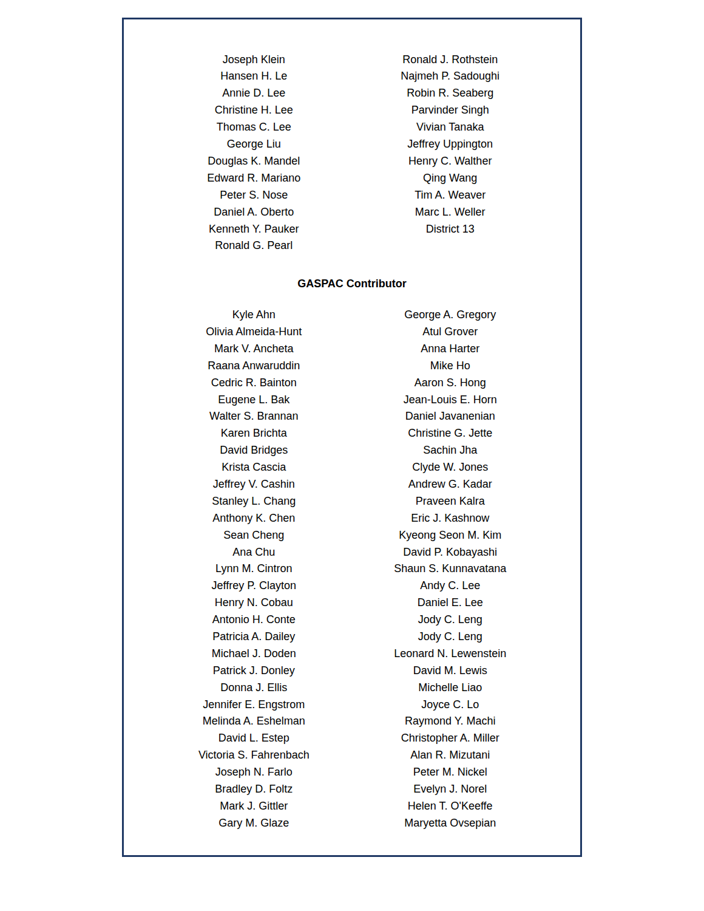Joseph Klein
Hansen H. Le
Annie D. Lee
Christine H. Lee
Thomas C. Lee
George Liu
Douglas K. Mandel
Edward R. Mariano
Peter S. Nose
Daniel A. Oberto
Kenneth Y. Pauker
Ronald G. Pearl
Ronald J. Rothstein
Najmeh P. Sadoughi
Robin R. Seaberg
Parvinder Singh
Vivian Tanaka
Jeffrey Uppington
Henry C. Walther
Qing Wang
Tim A. Weaver
Marc L. Weller
District 13
GASPAC Contributor
Kyle Ahn
Olivia Almeida-Hunt
Mark V. Ancheta
Raana Anwaruddin
Cedric R. Bainton
Eugene L. Bak
Walter S. Brannan
Karen Brichta
David Bridges
Krista Cascia
Jeffrey V. Cashin
Stanley L. Chang
Anthony K. Chen
Sean Cheng
Ana Chu
Lynn M. Cintron
Jeffrey P. Clayton
Henry N. Cobau
Antonio H. Conte
Patricia A. Dailey
Michael J. Doden
Patrick J. Donley
Donna J. Ellis
Jennifer E. Engstrom
Melinda A. Eshelman
David L. Estep
Victoria S. Fahrenbach
Joseph N. Farlo
Bradley D. Foltz
Mark J. Gittler
Gary M. Glaze
George A. Gregory
Atul Grover
Anna Harter
Mike Ho
Aaron S. Hong
Jean-Louis E. Horn
Daniel Javanenian
Christine G. Jette
Sachin Jha
Clyde W. Jones
Andrew G. Kadar
Praveen Kalra
Eric J. Kashnow
Kyeong Seon M. Kim
David P. Kobayashi
Shaun S. Kunnavatana
Andy C. Lee
Daniel E. Lee
Jody C. Leng
Jody C. Leng
Leonard N. Lewenstein
David M. Lewis
Michelle Liao
Joyce C. Lo
Raymond Y. Machi
Christopher A. Miller
Alan R. Mizutani
Peter M. Nickel
Evelyn J. Norel
Helen T. O'Keeffe
Maryetta Ovsepian